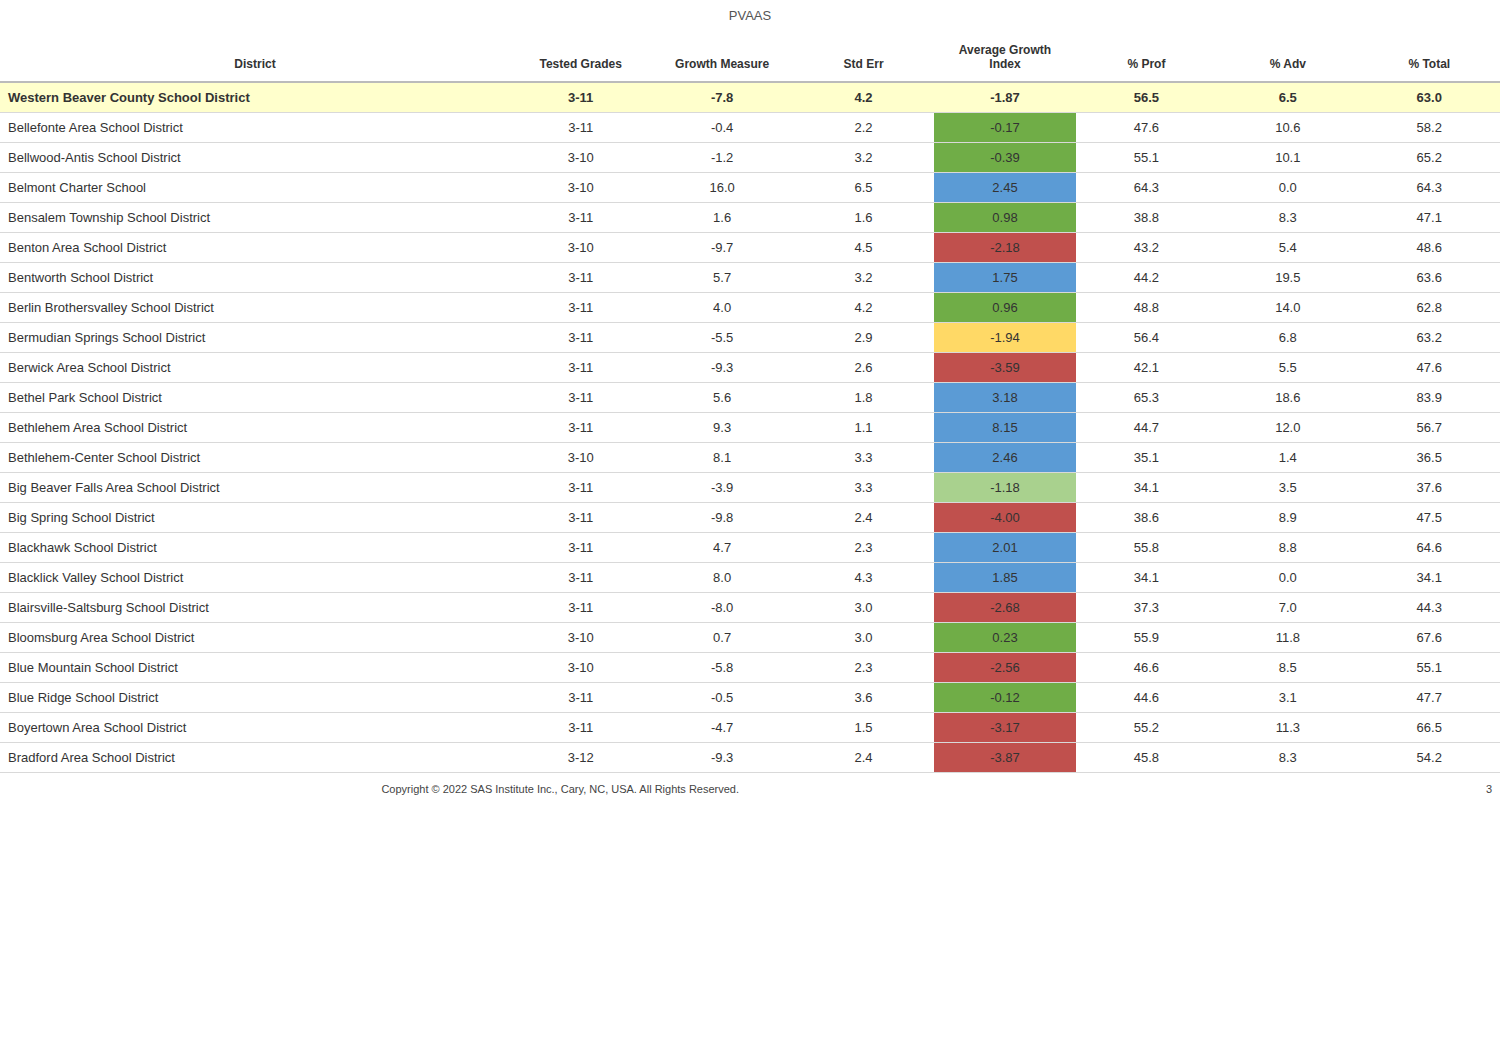PVAAS
| District | Tested Grades | Growth Measure | Std Err | Average Growth Index | % Prof | % Adv | % Total |
| --- | --- | --- | --- | --- | --- | --- | --- |
| Western Beaver County School District | 3-11 | -7.8 | 4.2 | -1.87 | 56.5 | 6.5 | 63.0 |
| Bellefonte Area School District | 3-11 | -0.4 | 2.2 | -0.17 | 47.6 | 10.6 | 58.2 |
| Bellwood-Antis School District | 3-10 | -1.2 | 3.2 | -0.39 | 55.1 | 10.1 | 65.2 |
| Belmont Charter School | 3-10 | 16.0 | 6.5 | 2.45 | 64.3 | 0.0 | 64.3 |
| Bensalem Township School District | 3-11 | 1.6 | 1.6 | 0.98 | 38.8 | 8.3 | 47.1 |
| Benton Area School District | 3-10 | -9.7 | 4.5 | -2.18 | 43.2 | 5.4 | 48.6 |
| Bentworth School District | 3-11 | 5.7 | 3.2 | 1.75 | 44.2 | 19.5 | 63.6 |
| Berlin Brothersvalley School District | 3-11 | 4.0 | 4.2 | 0.96 | 48.8 | 14.0 | 62.8 |
| Bermudian Springs School District | 3-11 | -5.5 | 2.9 | -1.94 | 56.4 | 6.8 | 63.2 |
| Berwick Area School District | 3-11 | -9.3 | 2.6 | -3.59 | 42.1 | 5.5 | 47.6 |
| Bethel Park School District | 3-11 | 5.6 | 1.8 | 3.18 | 65.3 | 18.6 | 83.9 |
| Bethlehem Area School District | 3-11 | 9.3 | 1.1 | 8.15 | 44.7 | 12.0 | 56.7 |
| Bethlehem-Center School District | 3-10 | 8.1 | 3.3 | 2.46 | 35.1 | 1.4 | 36.5 |
| Big Beaver Falls Area School District | 3-11 | -3.9 | 3.3 | -1.18 | 34.1 | 3.5 | 37.6 |
| Big Spring School District | 3-11 | -9.8 | 2.4 | -4.00 | 38.6 | 8.9 | 47.5 |
| Blackhawk School District | 3-11 | 4.7 | 2.3 | 2.01 | 55.8 | 8.8 | 64.6 |
| Blacklick Valley School District | 3-11 | 8.0 | 4.3 | 1.85 | 34.1 | 0.0 | 34.1 |
| Blairsville-Saltsburg School District | 3-11 | -8.0 | 3.0 | -2.68 | 37.3 | 7.0 | 44.3 |
| Bloomsburg Area School District | 3-10 | 0.7 | 3.0 | 0.23 | 55.9 | 11.8 | 67.6 |
| Blue Mountain School District | 3-10 | -5.8 | 2.3 | -2.56 | 46.6 | 8.5 | 55.1 |
| Blue Ridge School District | 3-11 | -0.5 | 3.6 | -0.12 | 44.6 | 3.1 | 47.7 |
| Boyertown Area School District | 3-11 | -4.7 | 1.5 | -3.17 | 55.2 | 11.3 | 66.5 |
| Bradford Area School District | 3-12 | -9.3 | 2.4 | -3.87 | 45.8 | 8.3 | 54.2 |
Copyright © 2022 SAS Institute Inc., Cary, NC, USA. All Rights Reserved. 3